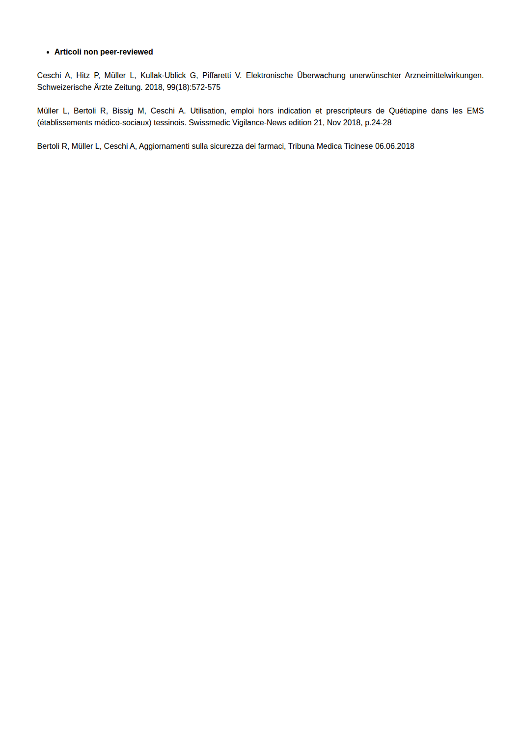Articoli non peer-reviewed
Ceschi A, Hitz P, Müller L, Kullak-Ublick G, Piffaretti V. Elektronische Überwachung unerwünschter Arzneimittelwirkungen. Schweizerische Ärzte Zeitung. 2018, 99(18):572-575
Müller L, Bertoli R, Bissig M, Ceschi A. Utilisation, emploi hors indication et prescripteurs de Quétiapine dans les EMS (établissements médico-sociaux) tessinois. Swissmedic Vigilance-News edition 21, Nov 2018, p.24-28
Bertoli R, Müller L, Ceschi A, Aggiornamenti sulla sicurezza dei farmaci, Tribuna Medica Ticinese 06.06.2018